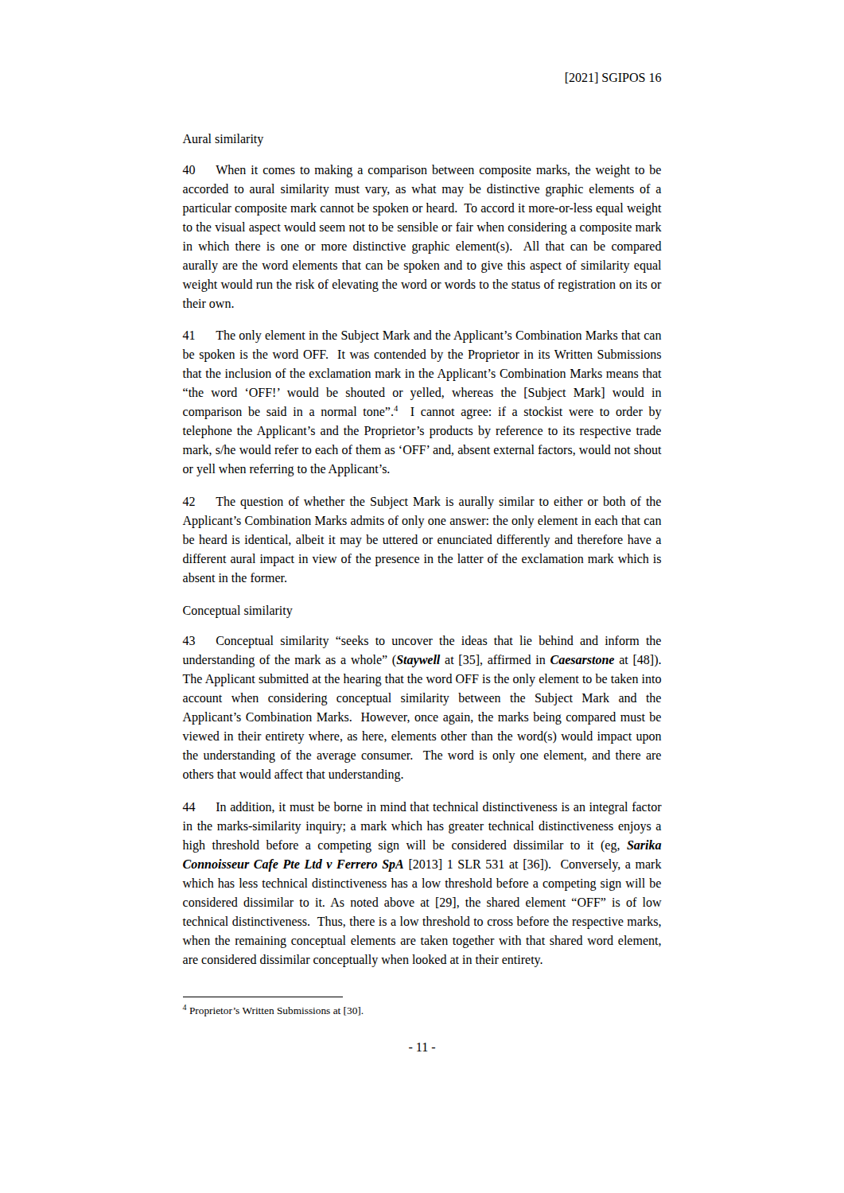[2021] SGIPOS 16
Aural similarity
40 When it comes to making a comparison between composite marks, the weight to be accorded to aural similarity must vary, as what may be distinctive graphic elements of a particular composite mark cannot be spoken or heard. To accord it more-or-less equal weight to the visual aspect would seem not to be sensible or fair when considering a composite mark in which there is one or more distinctive graphic element(s). All that can be compared aurally are the word elements that can be spoken and to give this aspect of similarity equal weight would run the risk of elevating the word or words to the status of registration on its or their own.
41 The only element in the Subject Mark and the Applicant’s Combination Marks that can be spoken is the word OFF. It was contended by the Proprietor in its Written Submissions that the inclusion of the exclamation mark in the Applicant’s Combination Marks means that “the word ‘OFF!’ would be shouted or yelled, whereas the [Subject Mark] would in comparison be said in a normal tone”.4 I cannot agree: if a stockist were to order by telephone the Applicant’s and the Proprietor’s products by reference to its respective trade mark, s/he would refer to each of them as ‘OFF’ and, absent external factors, would not shout or yell when referring to the Applicant’s.
42 The question of whether the Subject Mark is aurally similar to either or both of the Applicant’s Combination Marks admits of only one answer: the only element in each that can be heard is identical, albeit it may be uttered or enunciated differently and therefore have a different aural impact in view of the presence in the latter of the exclamation mark which is absent in the former.
Conceptual similarity
43 Conceptual similarity “seeks to uncover the ideas that lie behind and inform the understanding of the mark as a whole” (Staywell at [35], affirmed in Caesarstone at [48]). The Applicant submitted at the hearing that the word OFF is the only element to be taken into account when considering conceptual similarity between the Subject Mark and the Applicant’s Combination Marks. However, once again, the marks being compared must be viewed in their entirety where, as here, elements other than the word(s) would impact upon the understanding of the average consumer. The word is only one element, and there are others that would affect that understanding.
44 In addition, it must be borne in mind that technical distinctiveness is an integral factor in the marks-similarity inquiry; a mark which has greater technical distinctiveness enjoys a high threshold before a competing sign will be considered dissimilar to it (eg, Sarika Connoisseur Cafe Pte Ltd v Ferrero SpA [2013] 1 SLR 531 at [36]). Conversely, a mark which has less technical distinctiveness has a low threshold before a competing sign will be considered dissimilar to it. As noted above at [29], the shared element “OFF” is of low technical distinctiveness. Thus, there is a low threshold to cross before the respective marks, when the remaining conceptual elements are taken together with that shared word element, are considered dissimilar conceptually when looked at in their entirety.
4 Proprietor’s Written Submissions at [30].
- 11 -